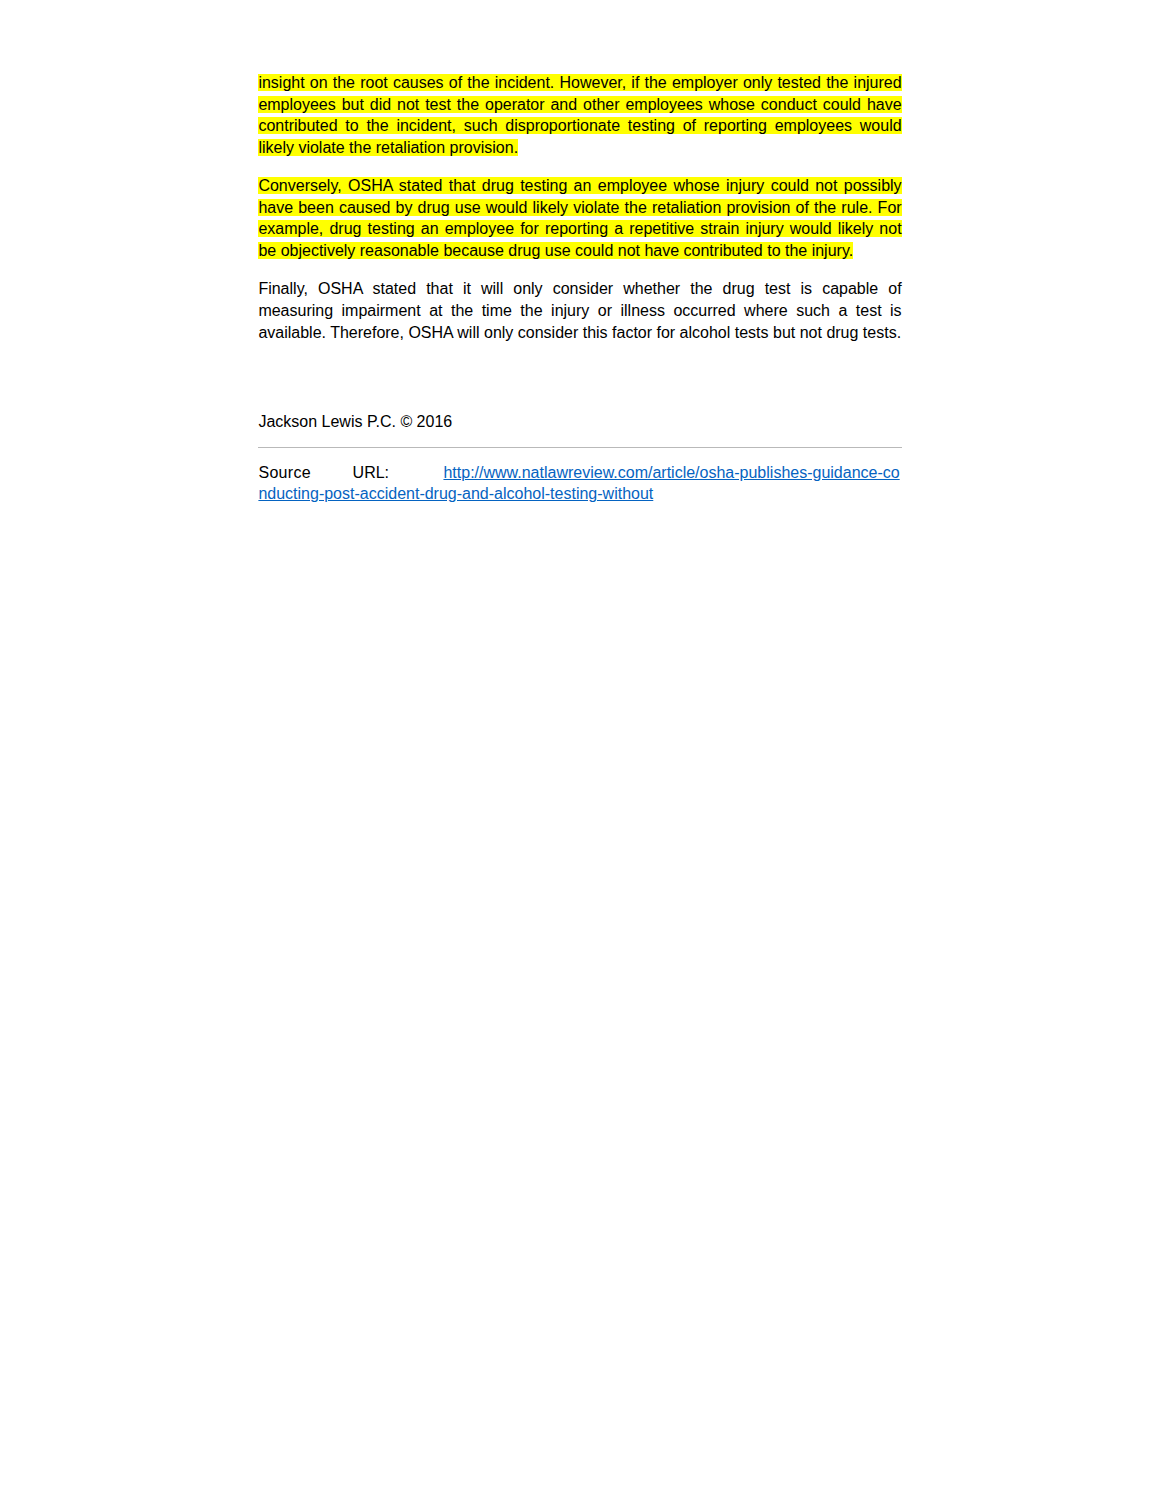insight on the root causes of the incident. However, if the employer only tested the injured employees but did not test the operator and other employees whose conduct could have contributed to the incident, such disproportionate testing of reporting employees would likely violate the retaliation provision.
Conversely, OSHA stated that drug testing an employee whose injury could not possibly have been caused by drug use would likely violate the retaliation provision of the rule. For example, drug testing an employee for reporting a repetitive strain injury would likely not be objectively reasonable because drug use could not have contributed to the injury.
Finally, OSHA stated that it will only consider whether the drug test is capable of measuring impairment at the time the injury or illness occurred where such a test is available. Therefore, OSHA will only consider this factor for alcohol tests but not drug tests.
Jackson Lewis P.C. © 2016
Source URL: http://www.natlawreview.com/article/osha-publishes-guidance-conducting-post-accident-drug-and-alcohol-testing-without